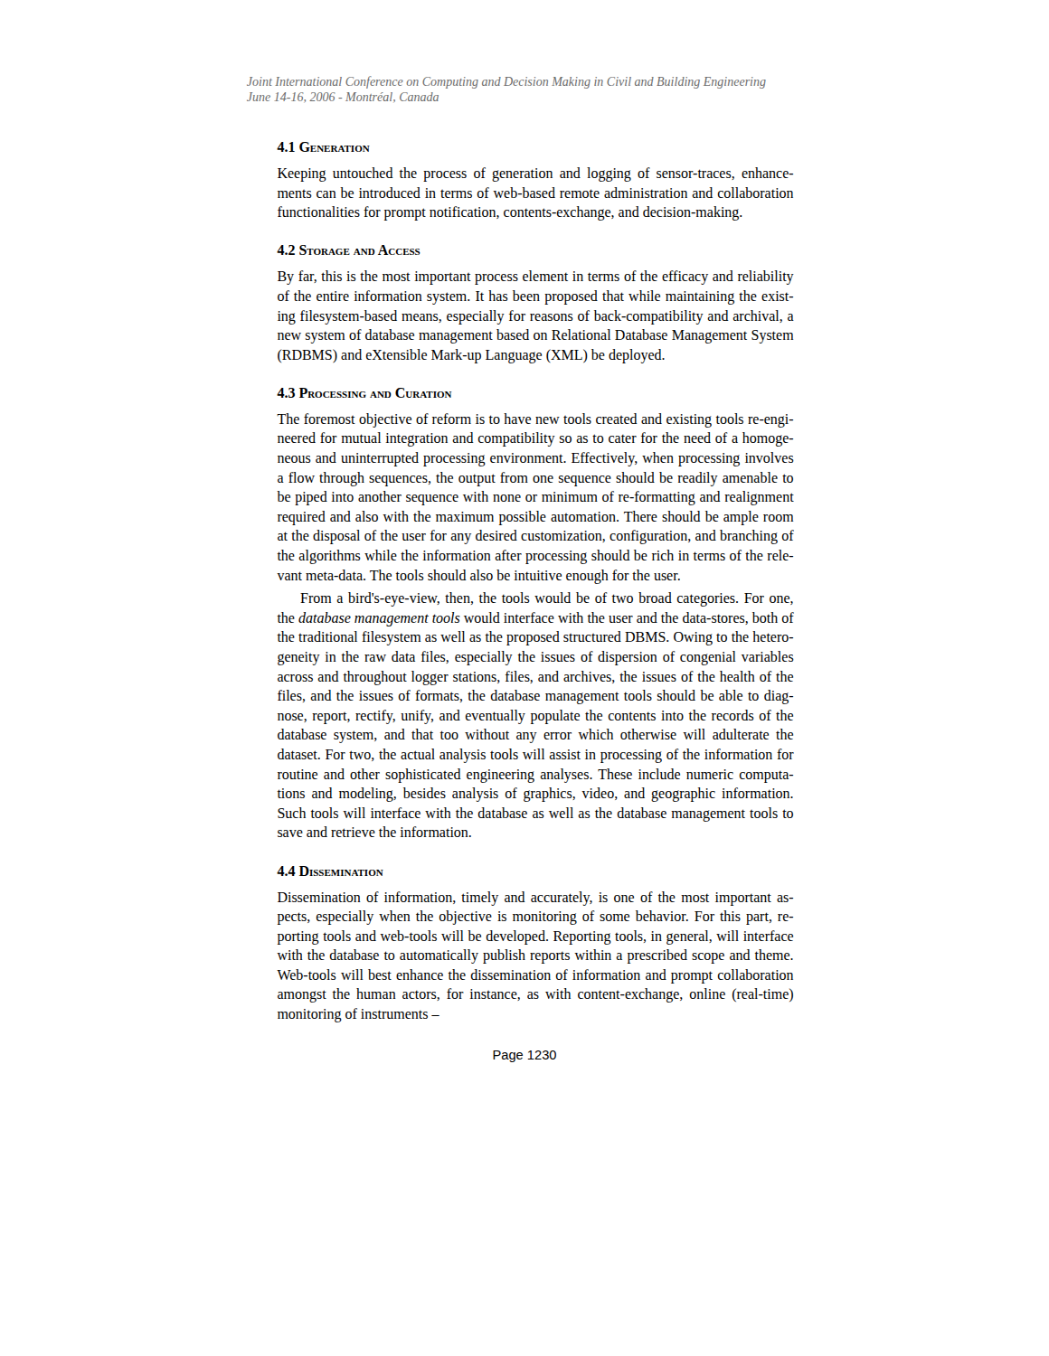Joint International Conference on Computing and Decision Making in Civil and Building Engineering
June 14-16, 2006 - Montréal, Canada
4.1 Generation
Keeping untouched the process of generation and logging of sensor-traces, enhancements can be introduced in terms of web-based remote administration and collaboration functionalities for prompt notification, contents-exchange, and decision-making.
4.2 Storage and Access
By far, this is the most important process element in terms of the efficacy and reliability of the entire information system. It has been proposed that while maintaining the existing filesystem-based means, especially for reasons of back-compatibility and archival, a new system of database management based on Relational Database Management System (RDBMS) and eXtensible Mark-up Language (XML) be deployed.
4.3 Processing and Curation
The foremost objective of reform is to have new tools created and existing tools re-engineered for mutual integration and compatibility so as to cater for the need of a homogeneous and uninterrupted processing environment. Effectively, when processing involves a flow through sequences, the output from one sequence should be readily amenable to be piped into another sequence with none or minimum of re-formatting and realignment required and also with the maximum possible automation. There should be ample room at the disposal of the user for any desired customization, configuration, and branching of the algorithms while the information after processing should be rich in terms of the relevant meta-data. The tools should also be intuitive enough for the user.
From a bird's-eye-view, then, the tools would be of two broad categories. For one, the database management tools would interface with the user and the data-stores, both of the traditional filesystem as well as the proposed structured DBMS. Owing to the heterogeneity in the raw data files, especially the issues of dispersion of congenial variables across and throughout logger stations, files, and archives, the issues of the health of the files, and the issues of formats, the database management tools should be able to diagnose, report, rectify, unify, and eventually populate the contents into the records of the database system, and that too without any error which otherwise will adulterate the dataset. For two, the actual analysis tools will assist in processing of the information for routine and other sophisticated engineering analyses. These include numeric computations and modeling, besides analysis of graphics, video, and geographic information. Such tools will interface with the database as well as the database management tools to save and retrieve the information.
4.4 Dissemination
Dissemination of information, timely and accurately, is one of the most important aspects, especially when the objective is monitoring of some behavior. For this part, reporting tools and web-tools will be developed. Reporting tools, in general, will interface with the database to automatically publish reports within a prescribed scope and theme. Web-tools will best enhance the dissemination of information and prompt collaboration amongst the human actors, for instance, as with content-exchange, online (real-time) monitoring of instruments –
Page 1230